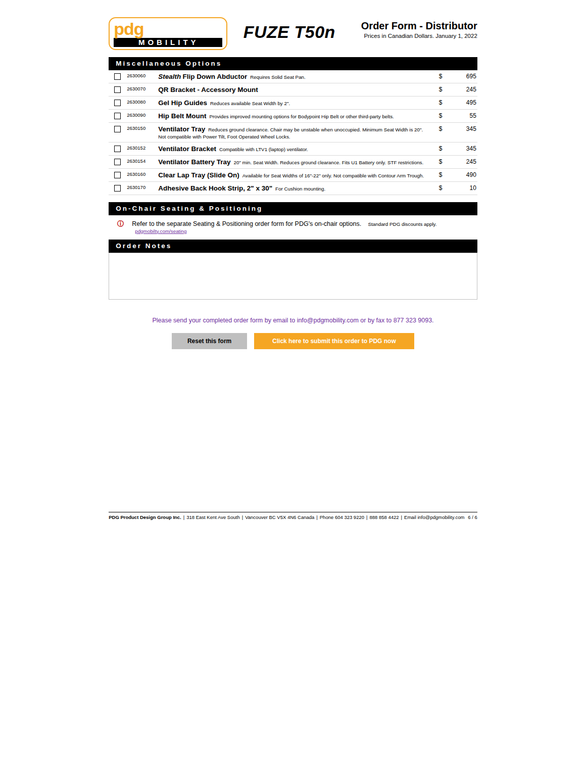pdg
MOBILITY
FUZE T50n
Order Form - Distributor
Prices in Canadian Dollars. January 1, 2022
Miscellaneous Options
| | 2630060 | Stealth Flip Down Abductor Requires Solid Seat Pan. | $ | 695 |
| | 2630070 | QR Bracket - Accessory Mount | $ | 245 |
| | 2630080 | Gel Hip Guides Reduces available Seat Width by 2". | $ | 495 |
| | 2630090 | Hip Belt Mount Provides improved mounting options for Bodypoint Hip Belt or other third-party belts. | $ | 55 |
| | 2630150 | Ventilator Tray Reduces ground clearance. Chair may be unstable when unoccupied. Minimum Seat Width is 20". Not compatible with Power Tilt, Foot Operated Wheel Locks. | $ | 345 |
| | 2630152 | Ventilator Bracket Compatible with LTV1 (laptop) ventilator. | $ | 345 |
| | 2630154 | Ventilator Battery Tray 20" min. Seat Width. Reduces ground clearance. Fits U1 Battery only. STF restrictions. | $ | 245 |
| | 2630160 | Clear Lap Tray (Slide On) Available for Seat Widths of 16"-22" only. Not compatible with Contour Arm Trough. | $ | 490 |
| | 2630170 | Adhesive Back Hook Strip, 2" x 30" For Cushion mounting. | $ | 10 |
On-Chair Seating & Positioning
ⓘ
Refer to the separate Seating & Positioning order form for PDG's on-chair options. Standard PDG discounts apply. pdgmobilty.com/seating
Order Notes
Please send your completed order form by email to info@pdgmobility.com or by fax to 877 323 9093.
Reset this form Click here to submit this order to PDG now
PDG Product Design Group Inc.|318 East Kent Ave South|Vancouver BC V5X 4N6 Canada|Phone 604 323 9220|888 858 4422|Email info@pdgmobility.com
6 / 6